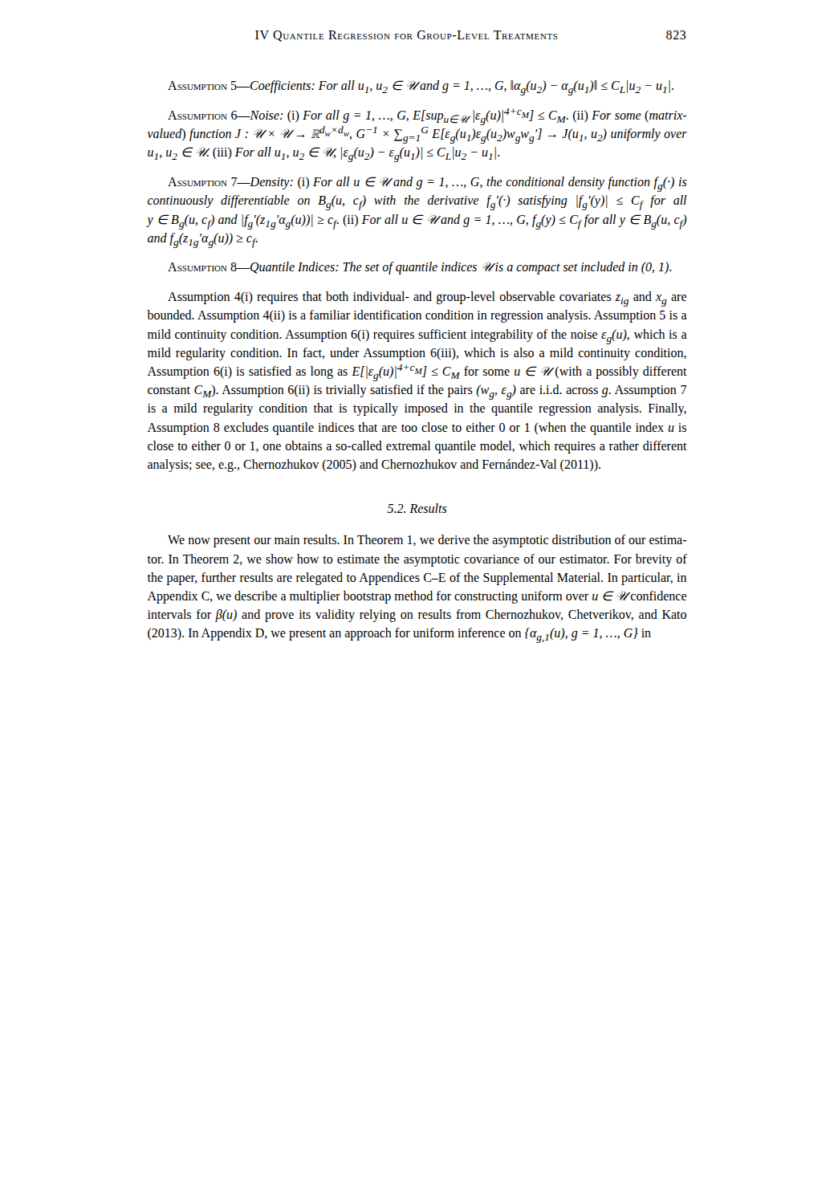IV Quantile Regression for Group-Level Treatments 823
Assumption 5—Coefficients: For all u1, u2 ∈ 𝒰 and g = 1, …, G, ‖αg(u2) − αg(u1)‖ ≤ CL|u2 − u1|.
Assumption 6—Noise: (i) For all g = 1, …, G, E[supu∈𝒰 |εg(u)|4+cM] ≤ CM. (ii) For some (matrix-valued) function J : 𝒰 × 𝒰 → ℝdw×dw, G−1 × ∑g=1G E[εg(u1)εg(u2)wgwg′] → J(u1, u2) uniformly over u1, u2 ∈ 𝒰. (iii) For all u1, u2 ∈ 𝒰, |εg(u2) − εg(u1)| ≤ CL|u2 − u1|.
Assumption 7—Density: (i) For all u ∈ 𝒰 and g = 1, …, G, the conditional density function fg(·) is continuously differentiable on Bg(u, cf) with the derivative fg′(·) satisfying |fg′(y)| ≤ Cf for all y ∈ Bg(u, cf) and |fg′(z1g′αg(u))| ≥ cf. (ii) For all u ∈ 𝒰 and g = 1, …, G, fg(y) ≤ Cf for all y ∈ Bg(u, cf) and fg(z1g′αg(u)) ≥ cf.
Assumption 8—Quantile Indices: The set of quantile indices 𝒰 is a compact set included in (0, 1).
Assumption 4(i) requires that both individual- and group-level observable covariates zig and xg are bounded. Assumption 4(ii) is a familiar identification condition in regression analysis. Assumption 5 is a mild continuity condition. Assumption 6(i) requires sufficient integrability of the noise εg(u), which is a mild regularity condition. In fact, under Assumption 6(iii), which is also a mild continuity condition, Assumption 6(i) is satisfied as long as E[|εg(u)|4+cM] ≤ CM for some u ∈ 𝒰 (with a possibly different constant CM). Assumption 6(ii) is trivially satisfied if the pairs (wg, εg) are i.i.d. across g. Assumption 7 is a mild regularity condition that is typically imposed in the quantile regression analysis. Finally, Assumption 8 excludes quantile indices that are too close to either 0 or 1 (when the quantile index u is close to either 0 or 1, one obtains a so-called extremal quantile model, which requires a rather different analysis; see, e.g., Chernozhukov (2005) and Chernozhukov and Fernández-Val (2011)).
5.2. Results
We now present our main results. In Theorem 1, we derive the asymptotic distribution of our estimator. In Theorem 2, we show how to estimate the asymptotic covariance of our estimator. For brevity of the paper, further results are relegated to Appendices C–E of the Supplemental Material. In particular, in Appendix C, we describe a multiplier bootstrap method for constructing uniform over u ∈ 𝒰 confidence intervals for β(u) and prove its validity relying on results from Chernozhukov, Chetverikov, and Kato (2013). In Appendix D, we present an approach for uniform inference on {αg,1(u), g = 1, …, G} in